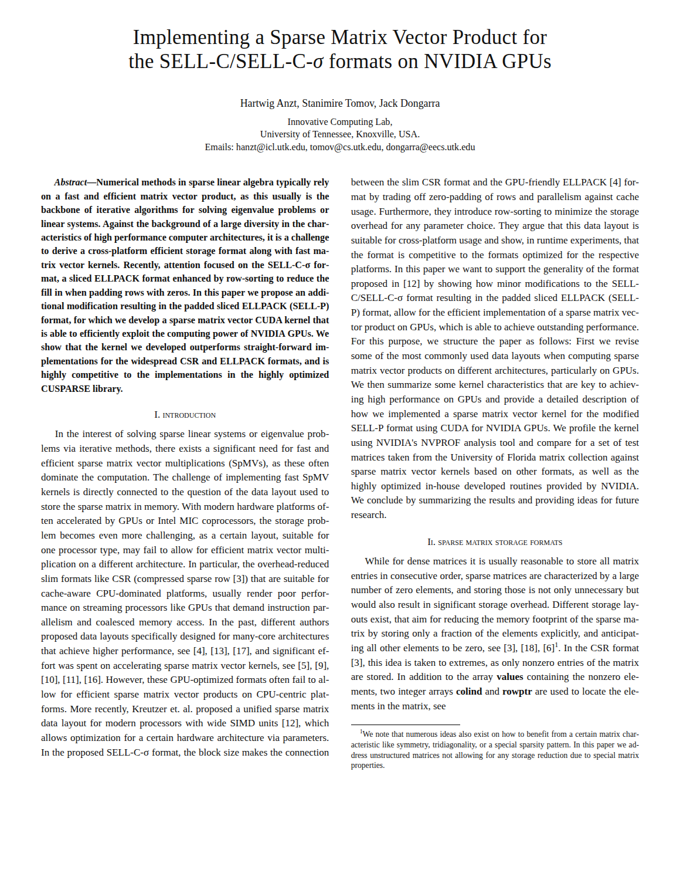Implementing a Sparse Matrix Vector Product for
the SELL-C/SELL-C-σ formats on NVIDIA GPUs
Hartwig Anzt, Stanimire Tomov, Jack Dongarra
Innovative Computing Lab,
University of Tennessee, Knoxville, USA.
Emails: hanzt@icl.utk.edu, tomov@cs.utk.edu, dongarra@eecs.utk.edu
Abstract—Numerical methods in sparse linear algebra typically rely on a fast and efficient matrix vector product, as this usually is the backbone of iterative algorithms for solving eigenvalue problems or linear systems. Against the background of a large diversity in the characteristics of high performance computer architectures, it is a challenge to derive a cross-platform efficient storage format along with fast matrix vector kernels. Recently, attention focused on the SELL-C-σ format, a sliced ELLPACK format enhanced by row-sorting to reduce the fill in when padding rows with zeros. In this paper we propose an additional modification resulting in the padded sliced ELLPACK (SELL-P) format, for which we develop a sparse matrix vector CUDA kernel that is able to efficiently exploit the computing power of NVIDIA GPUs. We show that the kernel we developed outperforms straight-forward implementations for the widespread CSR and ELLPACK formats, and is highly competitive to the implementations in the highly optimized CUSPARSE library.
I. Introduction
In the interest of solving sparse linear systems or eigenvalue problems via iterative methods, there exists a significant need for fast and efficient sparse matrix vector multiplications (SpMVs), as these often dominate the computation. The challenge of implementing fast SpMV kernels is directly connected to the question of the data layout used to store the sparse matrix in memory. With modern hardware platforms often accelerated by GPUs or Intel MIC coprocessors, the storage problem becomes even more challenging, as a certain layout, suitable for one processor type, may fail to allow for efficient matrix vector multiplication on a different architecture. In particular, the overhead-reduced slim formats like CSR (compressed sparse row [3]) that are suitable for cache-aware CPU-dominated platforms, usually render poor performance on streaming processors like GPUs that demand instruction parallelism and coalesced memory access. In the past, different authors proposed data layouts specifically designed for many-core architectures that achieve higher performance, see [4], [13], [17], and significant effort was spent on accelerating sparse matrix vector kernels, see [5], [9], [10], [11], [16]. However, these GPU-optimized formats often fail to allow for efficient sparse matrix vector products on CPU-centric platforms. More recently, Kreutzer et. al. proposed a unified sparse matrix data layout for modern processors with wide SIMD units [12], which allows optimization for a certain hardware architecture via parameters. In the proposed SELL-C-σ format, the block size makes the connection between the slim CSR format and the GPU-friendly ELLPACK [4] format by trading off zero-padding of rows and parallelism against cache usage. Furthermore, they introduce row-sorting to minimize the storage overhead for any parameter choice. They argue that this data layout is suitable for cross-platform usage and show, in runtime experiments, that the format is competitive to the formats optimized for the respective platforms. In this paper we want to support the generality of the format proposed in [12] by showing how minor modifications to the SELL-C/SELL-C-σ format resulting in the padded sliced ELLPACK (SELL-P) format, allow for the efficient implementation of a sparse matrix vector product on GPUs, which is able to achieve outstanding performance. For this purpose, we structure the paper as follows: First we revise some of the most commonly used data layouts when computing sparse matrix vector products on different architectures, particularly on GPUs. We then summarize some kernel characteristics that are key to achieving high performance on GPUs and provide a detailed description of how we implemented a sparse matrix vector kernel for the modified SELL-P format using CUDA for NVIDIA GPUs. We profile the kernel using NVIDIA's NVPROF analysis tool and compare for a set of test matrices taken from the University of Florida matrix collection against sparse matrix vector kernels based on other formats, as well as the highly optimized in-house developed routines provided by NVIDIA. We conclude by summarizing the results and providing ideas for future research.
II. Sparse Matrix Storage Formats
While for dense matrices it is usually reasonable to store all matrix entries in consecutive order, sparse matrices are characterized by a large number of zero elements, and storing those is not only unnecessary but would also result in significant storage overhead. Different storage layouts exist, that aim for reducing the memory footprint of the sparse matrix by storing only a fraction of the elements explicitly, and anticipating all other elements to be zero, see [3], [18], [6]1. In the CSR format [3], this idea is taken to extremes, as only nonzero entries of the matrix are stored. In addition to the array values containing the nonzero elements, two integer arrays colind and rowptr are used to locate the elements in the matrix, see
1We note that numerous ideas also exist on how to benefit from a certain matrix characteristic like symmetry, tridiagonality, or a special sparsity pattern. In this paper we address unstructured matrices not allowing for any storage reduction due to special matrix properties.